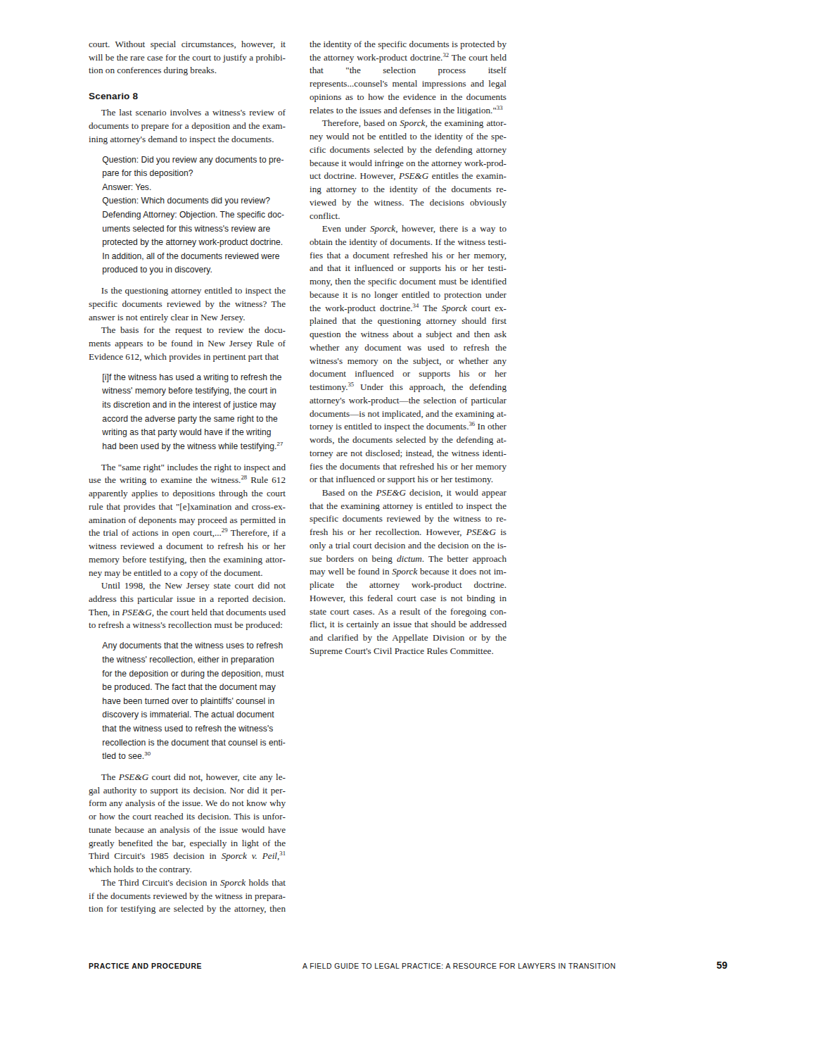court. Without special circumstances, however, it will be the rare case for the court to justify a prohibition on conferences during breaks.
Scenario 8
The last scenario involves a witness's review of documents to prepare for a deposition and the examining attorney's demand to inspect the documents.
Question: Did you review any documents to prepare for this deposition?
Answer: Yes.
Question: Which documents did you review?
Defending Attorney: Objection. The specific documents selected for this witness's review are protected by the attorney work-product doctrine. In addition, all of the documents reviewed were produced to you in discovery.
Is the questioning attorney entitled to inspect the specific documents reviewed by the witness? The answer is not entirely clear in New Jersey.
The basis for the request to review the documents appears to be found in New Jersey Rule of Evidence 612, which provides in pertinent part that
[i]f the witness has used a writing to refresh the witness' memory before testifying, the court in its discretion and in the interest of justice may accord the adverse party the same right to the writing as that party would have if the writing had been used by the witness while testifying.27
The "same right" includes the right to inspect and use the writing to examine the witness.28 Rule 612 apparently applies to depositions through the court rule that provides that "[e]xamination and cross-examination of deponents may proceed as permitted in the trial of actions in open court,...29 Therefore, if a witness reviewed a document to refresh his or her memory before testifying, then the examining attorney may be entitled to a copy of the document.
Until 1998, the New Jersey state court did not address this particular issue in a reported decision. Then, in PSE&G, the court held that documents used to refresh a witness's recollection must be produced:
Any documents that the witness uses to refresh the witness' recollection, either in preparation for the deposition or during the deposition, must be produced. The fact that the document may have been turned over to plaintiffs' counsel in discovery is immaterial. The actual document that the witness used to refresh the witness's recollection is the document that counsel is entitled to see.30
The PSE&G court did not, however, cite any legal authority to support its decision. Nor did it perform any analysis of the issue. We do not know why or how the court reached its decision. This is unfortunate because an analysis of the issue would have greatly benefited the bar, especially in light of the Third Circuit's 1985 decision in Sporck v. Peil,31 which holds to the contrary.
The Third Circuit's decision in Sporck holds that if the documents reviewed by the witness in preparation for testifying are selected by the attorney, then the identity of the specific documents is protected by the attorney work-product doctrine.32 The court held that "the selection process itself represents...counsel's mental impressions and legal opinions as to how the evidence in the documents relates to the issues and defenses in the litigation."33
Therefore, based on Sporck, the examining attorney would not be entitled to the identity of the specific documents selected by the defending attorney because it would infringe on the attorney work-product doctrine. However, PSE&G entitles the examining attorney to the identity of the documents reviewed by the witness. The decisions obviously conflict.
Even under Sporck, however, there is a way to obtain the identity of documents. If the witness testifies that a document refreshed his or her memory, and that it influenced or supports his or her testimony, then the specific document must be identified because it is no longer entitled to protection under the work-product doctrine.34 The Sporck court explained that the questioning attorney should first question the witness about a subject and then ask whether any document was used to refresh the witness's memory on the subject, or whether any document influenced or supports his or her testimony.35 Under this approach, the defending attorney's work-product—the selection of particular documents—is not implicated, and the examining attorney is entitled to inspect the documents.36 In other words, the documents selected by the defending attorney are not disclosed; instead, the witness identifies the documents that refreshed his or her memory or that influenced or support his or her testimony.
Based on the PSE&G decision, it would appear that the examining attorney is entitled to inspect the specific documents reviewed by the witness to refresh his or her recollection. However, PSE&G is only a trial court decision and the decision on the issue borders on being dictum. The better approach may well be found in Sporck because it does not implicate the attorney work-product doctrine. However, this federal court case is not binding in state court cases. As a result of the foregoing conflict, it is certainly an issue that should be addressed and clarified by the Appellate Division or by the Supreme Court's Civil Practice Rules Committee.
Practice and Procedure
A Field Guide to Legal Practice: A Resource for Lawyers in Transition
59